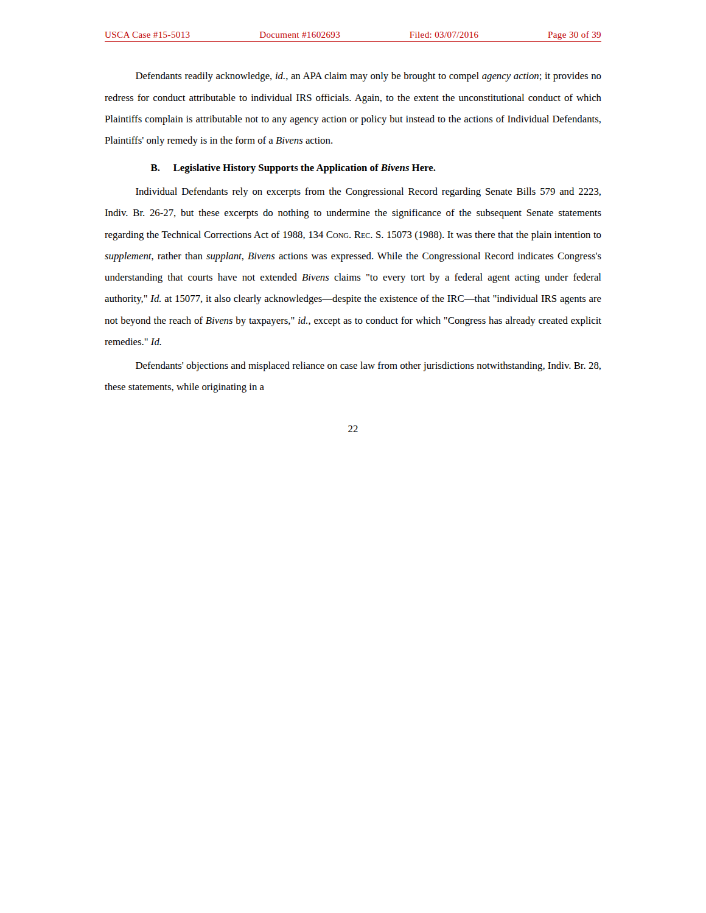USCA Case #15-5013 Document #1602693 Filed: 03/07/2016 Page 30 of 39
Defendants readily acknowledge, id., an APA claim may only be brought to compel agency action; it provides no redress for conduct attributable to individual IRS officials. Again, to the extent the unconstitutional conduct of which Plaintiffs complain is attributable not to any agency action or policy but instead to the actions of Individual Defendants, Plaintiffs' only remedy is in the form of a Bivens action.
B. Legislative History Supports the Application of Bivens Here.
Individual Defendants rely on excerpts from the Congressional Record regarding Senate Bills 579 and 2223, Indiv. Br. 26-27, but these excerpts do nothing to undermine the significance of the subsequent Senate statements regarding the Technical Corrections Act of 1988, 134 Cong. Rec. S. 15073 (1988). It was there that the plain intention to supplement, rather than supplant, Bivens actions was expressed. While the Congressional Record indicates Congress's understanding that courts have not extended Bivens claims "to every tort by a federal agent acting under federal authority," Id. at 15077, it also clearly acknowledges—despite the existence of the IRC—that "individual IRS agents are not beyond the reach of Bivens by taxpayers," id., except as to conduct for which "Congress has already created explicit remedies." Id.
Defendants' objections and misplaced reliance on case law from other jurisdictions notwithstanding, Indiv. Br. 28, these statements, while originating in a
22